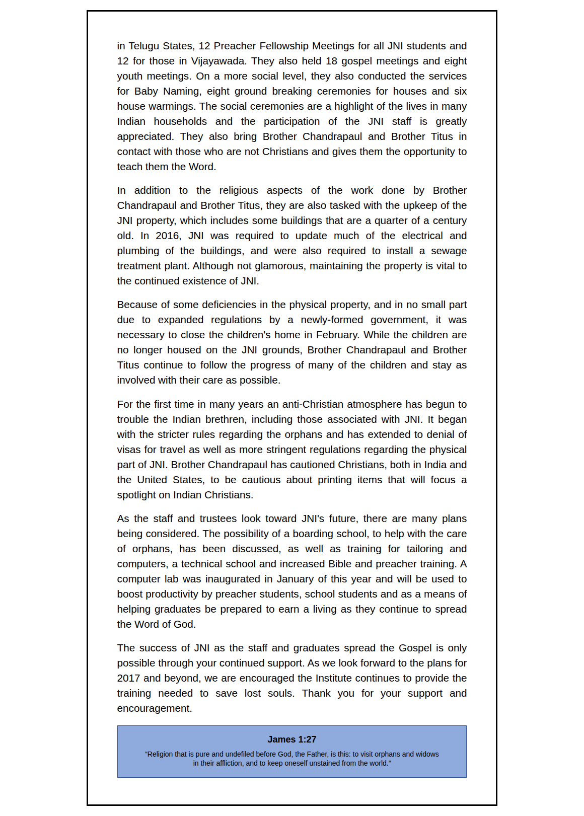in Telugu States, 12 Preacher Fellowship Meetings for all JNI students and 12 for those in Vijayawada. They also held 18 gospel meetings and eight youth meetings. On a more social level, they also conducted the services for Baby Naming, eight ground breaking ceremonies for houses and six house warmings. The social ceremonies are a highlight of the lives in many Indian households and the participation of the JNI staff is greatly appreciated. They also bring Brother Chandrapaul and Brother Titus in contact with those who are not Christians and gives them the opportunity to teach them the Word.
In addition to the religious aspects of the work done by Brother Chandrapaul and Brother Titus, they are also tasked with the upkeep of the JNI property, which includes some buildings that are a quarter of a century old. In 2016, JNI was required to update much of the electrical and plumbing of the buildings, and were also required to install a sewage treatment plant. Although not glamorous, maintaining the property is vital to the continued existence of JNI.
Because of some deficiencies in the physical property, and in no small part due to expanded regulations by a newly-formed government, it was necessary to close the children's home in February. While the children are no longer housed on the JNI grounds, Brother Chandrapaul and Brother Titus continue to follow the progress of many of the children and stay as involved with their care as possible.
For the first time in many years an anti-Christian atmosphere has begun to trouble the Indian brethren, including those associated with JNI. It began with the stricter rules regarding the orphans and has extended to denial of visas for travel as well as more stringent regulations regarding the physical part of JNI. Brother Chandrapaul has cautioned Christians, both in India and the United States, to be cautious about printing items that will focus a spotlight on Indian Christians.
As the staff and trustees look toward JNI's future, there are many plans being considered. The possibility of a boarding school, to help with the care of orphans, has been discussed, as well as training for tailoring and computers, a technical school and increased Bible and preacher training. A computer lab was inaugurated in January of this year and will be used to boost productivity by preacher students, school students and as a means of helping graduates be prepared to earn a living as they continue to spread the Word of God.
The success of JNI as the staff and graduates spread the Gospel is only possible through your continued support. As we look forward to the plans for 2017 and beyond, we are encouraged the Institute continues to provide the training needed to save lost souls. Thank you for your support and encouragement.
James 1:27
“Religion that is pure and undefiled before God, the Father, is this: to visit orphans and widows
in their affliction, and to keep oneself unstained from the world.”